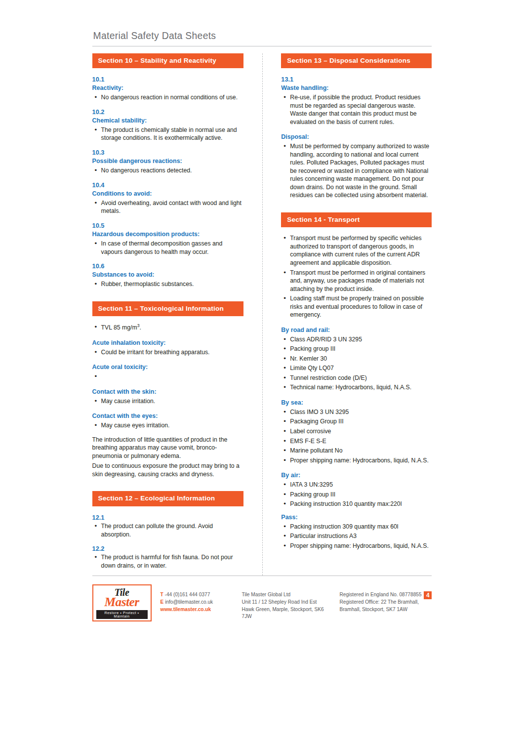Material Safety Data Sheets
Section 10 – Stability and Reactivity
10.1
Reactivity:
No dangerous reaction in normal conditions of use.
10.2
Chemical stability:
The product is chemically stable in normal use and storage conditions. It is exothermically active.
10.3
Possible dangerous reactions:
No dangerous reactions detected.
10.4
Conditions to avoid:
Avoid overheating, avoid contact with wood and light metals.
10.5
Hazardous decomposition products:
In case of thermal decomposition gasses and vapours dangerous to health may occur.
10.6
Substances to avoid:
Rubber, thermoplastic substances.
Section 11 – Toxicological Information
TVL 85 mg/m3.
Acute inhalation toxicity:
Could be irritant for breathing apparatus.
Acute oral toxicity:
Contact with the skin:
May cause irritation.
Contact with the eyes:
May cause eyes irritation.
The introduction of little quantities of product in the breathing apparatus may cause vomit, bronco-pneumonia or pulmonary edema.
Due to continuous exposure the product may bring to a skin degreasing, causing cracks and dryness.
Section 12 – Ecological Information
12.1
The product can pollute the ground. Avoid absorption.
12.2
The product is harmful for fish fauna. Do not pour down drains, or in water.
Section 13 – Disposal Considerations
13.1
Waste handling:
Re-use, if possible the product. Product residues must be regarded as special dangerous waste. Waste danger that contain this product must be evaluated on the basis of current rules.
Disposal:
Must be performed by company authorized to waste handling, according to national and local current rules. Polluted Packages, Polluted packages must be recovered or wasted in compliance with National rules concerning waste management. Do not pour down drains. Do not waste in the ground. Small residues can be collected using absorbent material.
Section 14 - Transport
Transport must be performed by specific vehicles authorized to transport of dangerous goods, in compliance with current rules of the current ADR agreement and applicable disposition.
Transport must be performed in original containers and, anyway, use packages made of materials not attaching by the product inside.
Loading staff must be properly trained on possible risks and eventual procedures to follow in case of emergency.
By road and rail:
Class ADR/RID 3 UN 3295
Packing group III
Nr. Kemler 30
Limite Qty LQ07
Tunnel restriction code (D/E)
Technical name: Hydrocarbons, liquid, N.A.S.
By sea:
Class IMO 3 UN 3295
Packaging Group III
Label corrosive
EMS F-E S-E
Marine pollutant No
Proper shipping name: Hydrocarbons, liquid, N.A.S.
By air:
IATA 3 UN:3295
Packing group III
Packing instruction 310 quantity max:220l
Pass:
Packing instruction 309 quantity max 60l
Particular instructions A3
Proper shipping name: Hydrocarbons, liquid, N.A.S.
Tile Master
Restore • Protect • Maintain
T -44 (0)161 444 0377
E info@tilemaster.co.uk
www.tilemaster.co.uk
Tile Master Global Ltd
Unit 11 / 12 Shepley Road Ind Est
Hawk Green, Marple, Stockport, SK6 7JW
Registered in England No. 08778855
Registered Office: 22 The Bramhall,
Bramhall, Stockport, SK7 1AW
4